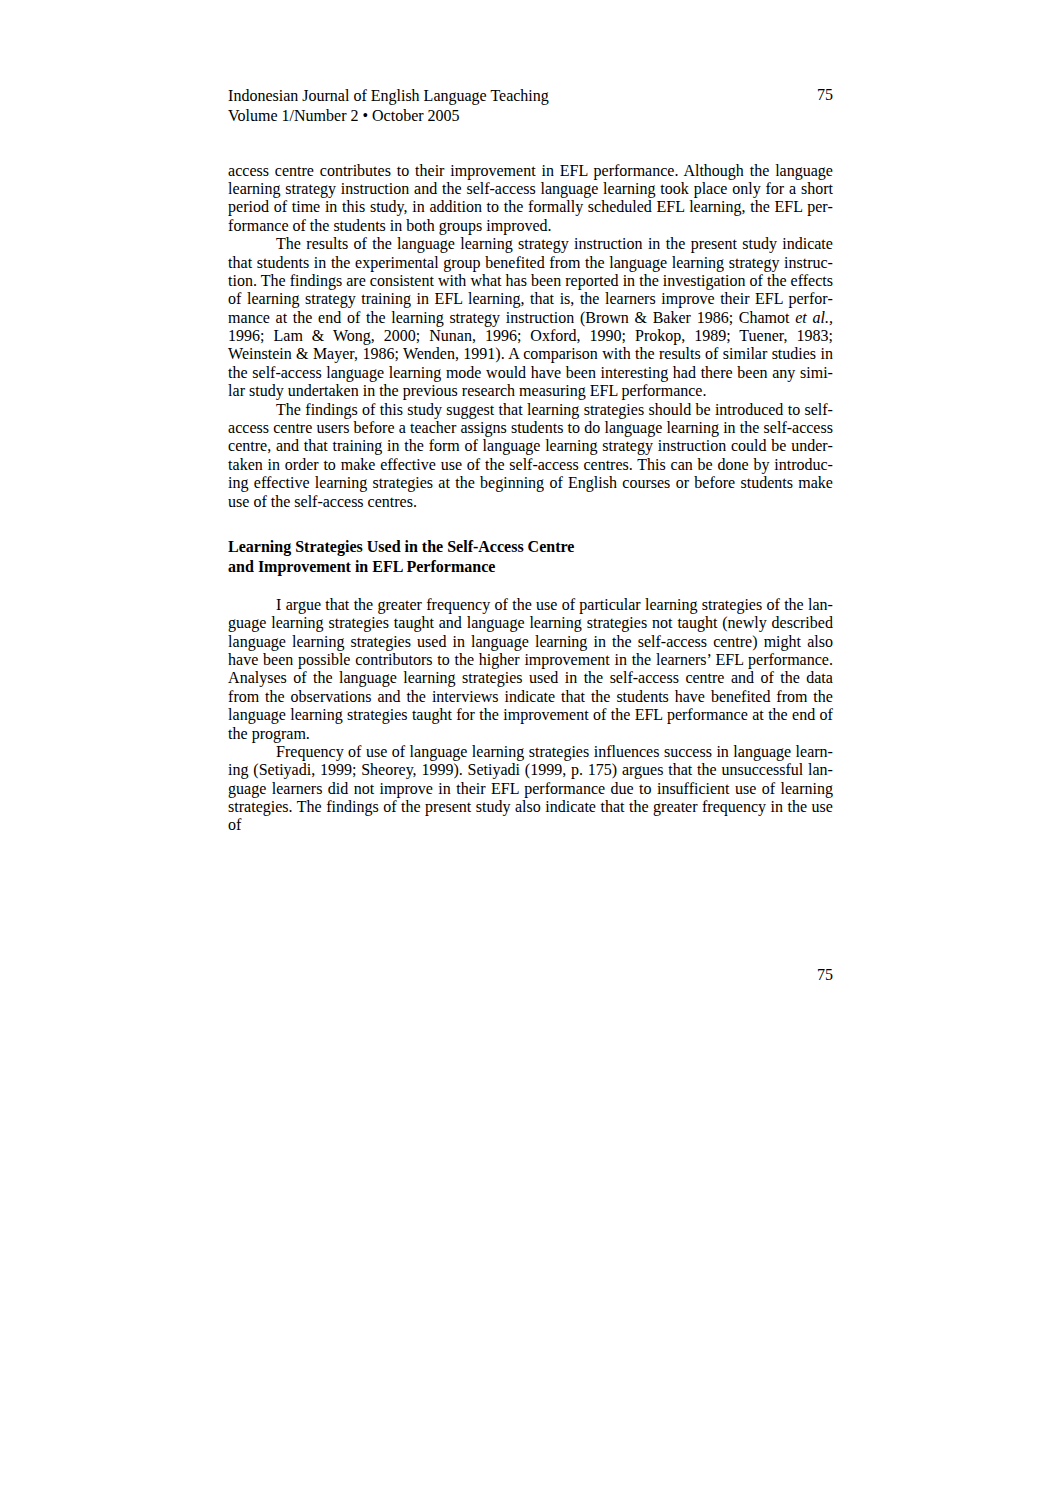Indonesian Journal of English Language Teaching
Volume 1/Number 2 • October 2005
75
access centre contributes to their improvement in EFL performance. Although the language learning strategy instruction and the self-access language learning took place only for a short period of time in this study, in addition to the formally scheduled EFL learning, the EFL performance of the students in both groups improved.
The results of the language learning strategy instruction in the present study indicate that students in the experimental group benefited from the language learning strategy instruction. The findings are consistent with what has been reported in the investigation of the effects of learning strategy training in EFL learning, that is, the learners improve their EFL performance at the end of the learning strategy instruction (Brown & Baker 1986; Chamot et al., 1996; Lam & Wong, 2000; Nunan, 1996; Oxford, 1990; Prokop, 1989; Tuener, 1983; Weinstein & Mayer, 1986; Wenden, 1991). A comparison with the results of similar studies in the self-access language learning mode would have been interesting had there been any similar study undertaken in the previous research measuring EFL performance.
The findings of this study suggest that learning strategies should be introduced to self-access centre users before a teacher assigns students to do language learning in the self-access centre, and that training in the form of language learning strategy instruction could be undertaken in order to make effective use of the self-access centres. This can be done by introducing effective learning strategies at the beginning of English courses or before students make use of the self-access centres.
Learning Strategies Used in the Self-Access Centre
and Improvement in EFL Performance
I argue that the greater frequency of the use of particular learning strategies of the language learning strategies taught and language learning strategies not taught (newly described language learning strategies used in language learning in the self-access centre) might also have been possible contributors to the higher improvement in the learners’ EFL performance. Analyses of the language learning strategies used in the self-access centre and of the data from the observations and the interviews indicate that the students have benefited from the language learning strategies taught for the improvement of the EFL performance at the end of the program.
Frequency of use of language learning strategies influences success in language learning (Setiyadi, 1999; Sheorey, 1999). Setiyadi (1999, p. 175) argues that the unsuccessful language learners did not improve in their EFL performance due to insufficient use of learning strategies. The findings of the present study also indicate that the greater frequency in the use of
75